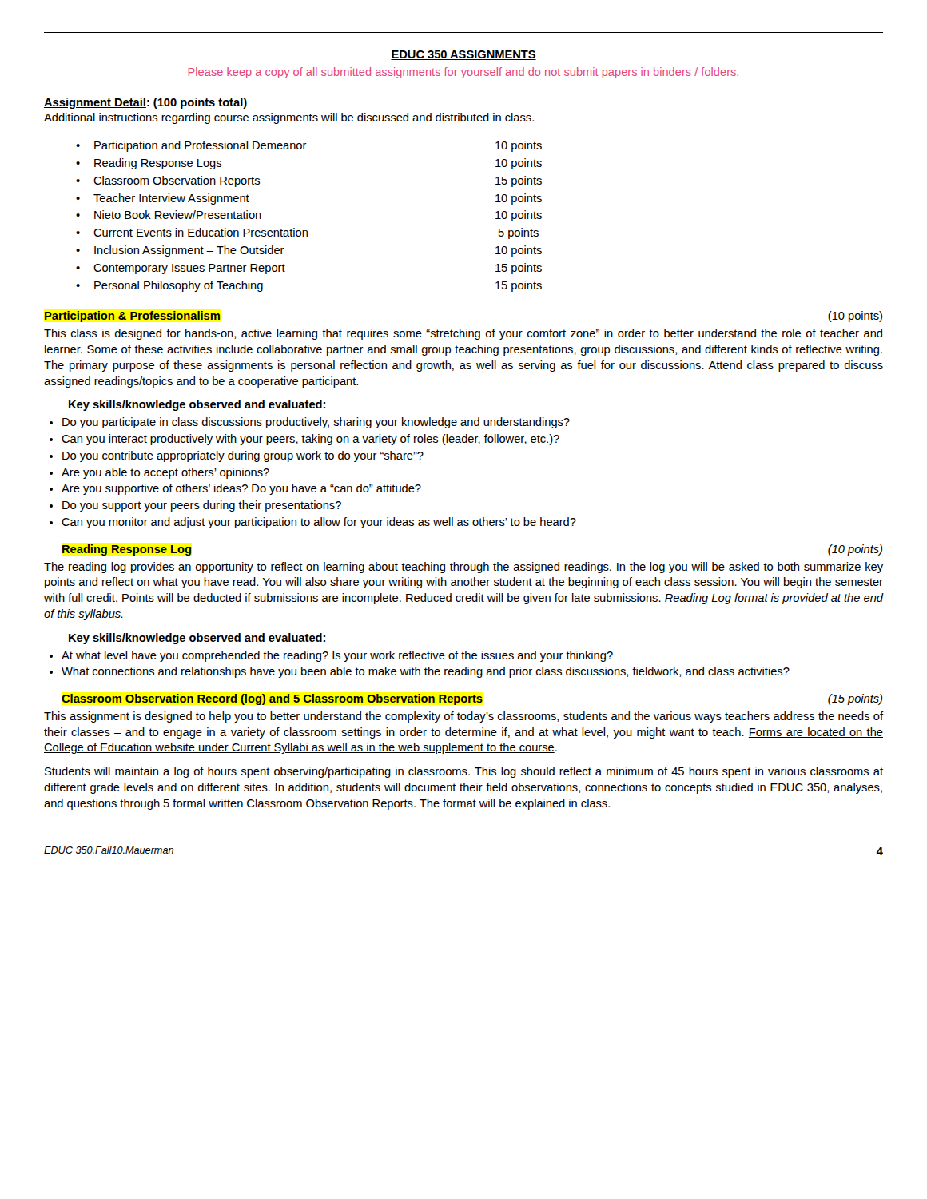EDUC 350 ASSIGNMENTS
Please keep a copy of all submitted assignments for yourself and do not submit papers in binders / folders.
Assignment Detail: (100 points total)
Additional instructions regarding course assignments will be discussed and distributed in class.
| • | Participation and Professional Demeanor | 10 points |
| • | Reading Response Logs | 10 points |
| • | Classroom Observation Reports | 15 points |
| • | Teacher Interview Assignment | 10 points |
| • | Nieto Book Review/Presentation | 10 points |
| • | Current Events in Education Presentation | 5 points |
| • | Inclusion Assignment – The Outsider | 10 points |
| • | Contemporary Issues Partner Report | 15 points |
| • | Personal Philosophy of Teaching | 15 points |
Participation & Professionalism (10 points)
This class is designed for hands-on, active learning that requires some “stretching of your comfort zone” in order to better understand the role of teacher and learner. Some of these activities include collaborative partner and small group teaching presentations, group discussions, and different kinds of reflective writing. The primary purpose of these assignments is personal reflection and growth, as well as serving as fuel for our discussions. Attend class prepared to discuss assigned readings/topics and to be a cooperative participant.
Key skills/knowledge observed and evaluated:
Do you participate in class discussions productively, sharing your knowledge and understandings?
Can you interact productively with your peers, taking on a variety of roles (leader, follower, etc.)?
Do you contribute appropriately during group work to do your “share”?
Are you able to accept others’ opinions?
Are you supportive of others’ ideas? Do you have a “can do” attitude?
Do you support your peers during their presentations?
Can you monitor and adjust your participation to allow for your ideas as well as others’ to be heard?
Reading Response Log (10 points)
The reading log provides an opportunity to reflect on learning about teaching through the assigned readings. In the log you will be asked to both summarize key points and reflect on what you have read. You will also share your writing with another student at the beginning of each class session. You will begin the semester with full credit. Points will be deducted if submissions are incomplete. Reduced credit will be given for late submissions. Reading Log format is provided at the end of this syllabus.
Key skills/knowledge observed and evaluated:
At what level have you comprehended the reading? Is your work reflective of the issues and your thinking?
What connections and relationships have you been able to make with the reading and prior class discussions, fieldwork, and class activities?
Classroom Observation Record (log) and 5 Classroom Observation Reports (15 points)
This assignment is designed to help you to better understand the complexity of today’s classrooms, students and the various ways teachers address the needs of their classes – and to engage in a variety of classroom settings in order to determine if, and at what level, you might want to teach. Forms are located on the College of Education website under Current Syllabi as well as in the web supplement to the course.
Students will maintain a log of hours spent observing/participating in classrooms. This log should reflect a minimum of 45 hours spent in various classrooms at different grade levels and on different sites. In addition, students will document their field observations, connections to concepts studied in EDUC 350, analyses, and questions through 5 formal written Classroom Observation Reports. The format will be explained in class.
EDUC 350.Fall10.Mauerman 4